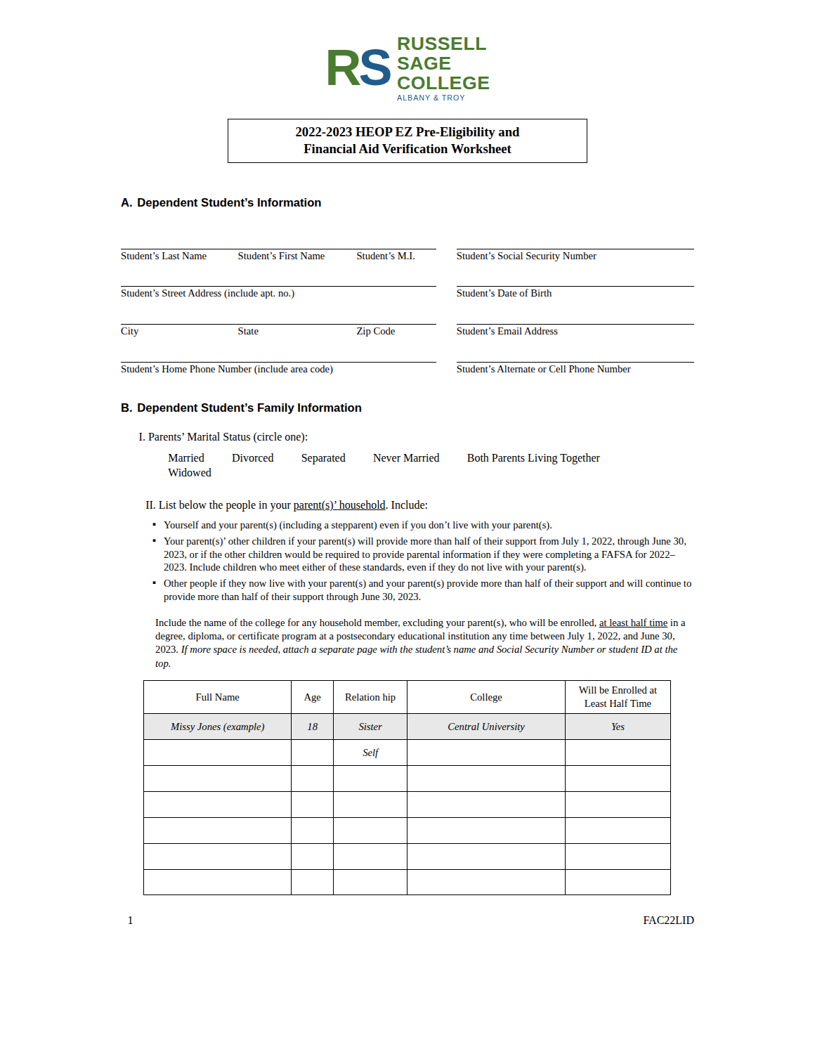RS RUSSELL SAGE COLLEGE ALBANY & TROY
2022-2023 HEOP EZ Pre-Eligibility and
Financial Aid Verification Worksheet
A. Dependent Student’s Information
| Student’s Last Name | Student’s First Name | Student’s M.I. | | Student’s Social Security Number |
| Student’s Street Address (include apt. no.) | | Student’s Date of Birth |
| City | State | Zip Code | | Student’s Email Address |
| Student’s Home Phone Number (include area code) | | Student’s Alternate or Cell Phone Number |
B. Dependent Student’s Family Information
I. Parents’ Marital Status (circle one):
Married Divorced Separated Never Married Both Parents Living Together Widowed
II. List below the people in your parent(s)’ household. Include:
Yourself and your parent(s) (including a stepparent) even if you don’t live with your parent(s).
Your parent(s)’ other children if your parent(s) will provide more than half of their support from July 1, 2022, through June 30, 2023, or if the other children would be required to provide parental information if they were completing a FAFSA for 2022–2023. Include children who meet either of these standards, even if they do not live with your parent(s).
Other people if they now live with your parent(s) and your parent(s) provide more than half of their support and will continue to provide more than half of their support through June 30, 2023.
Include the name of the college for any household member, excluding your parent(s), who will be enrolled, at least half time in a degree, diploma, or certificate program at a postsecondary educational institution any time between July 1, 2022, and June 30, 2023. If more space is needed, attach a separate page with the student’s name and Social Security Number or student ID at the top.
| Full Name | Age | Relation hip | College | Will be Enrolled at Least Half Time |
| --- | --- | --- | --- | --- |
| Missy Jones (example) | 18 | Sister | Central University | Yes |
| | | Self | | |
1 FAC22LID